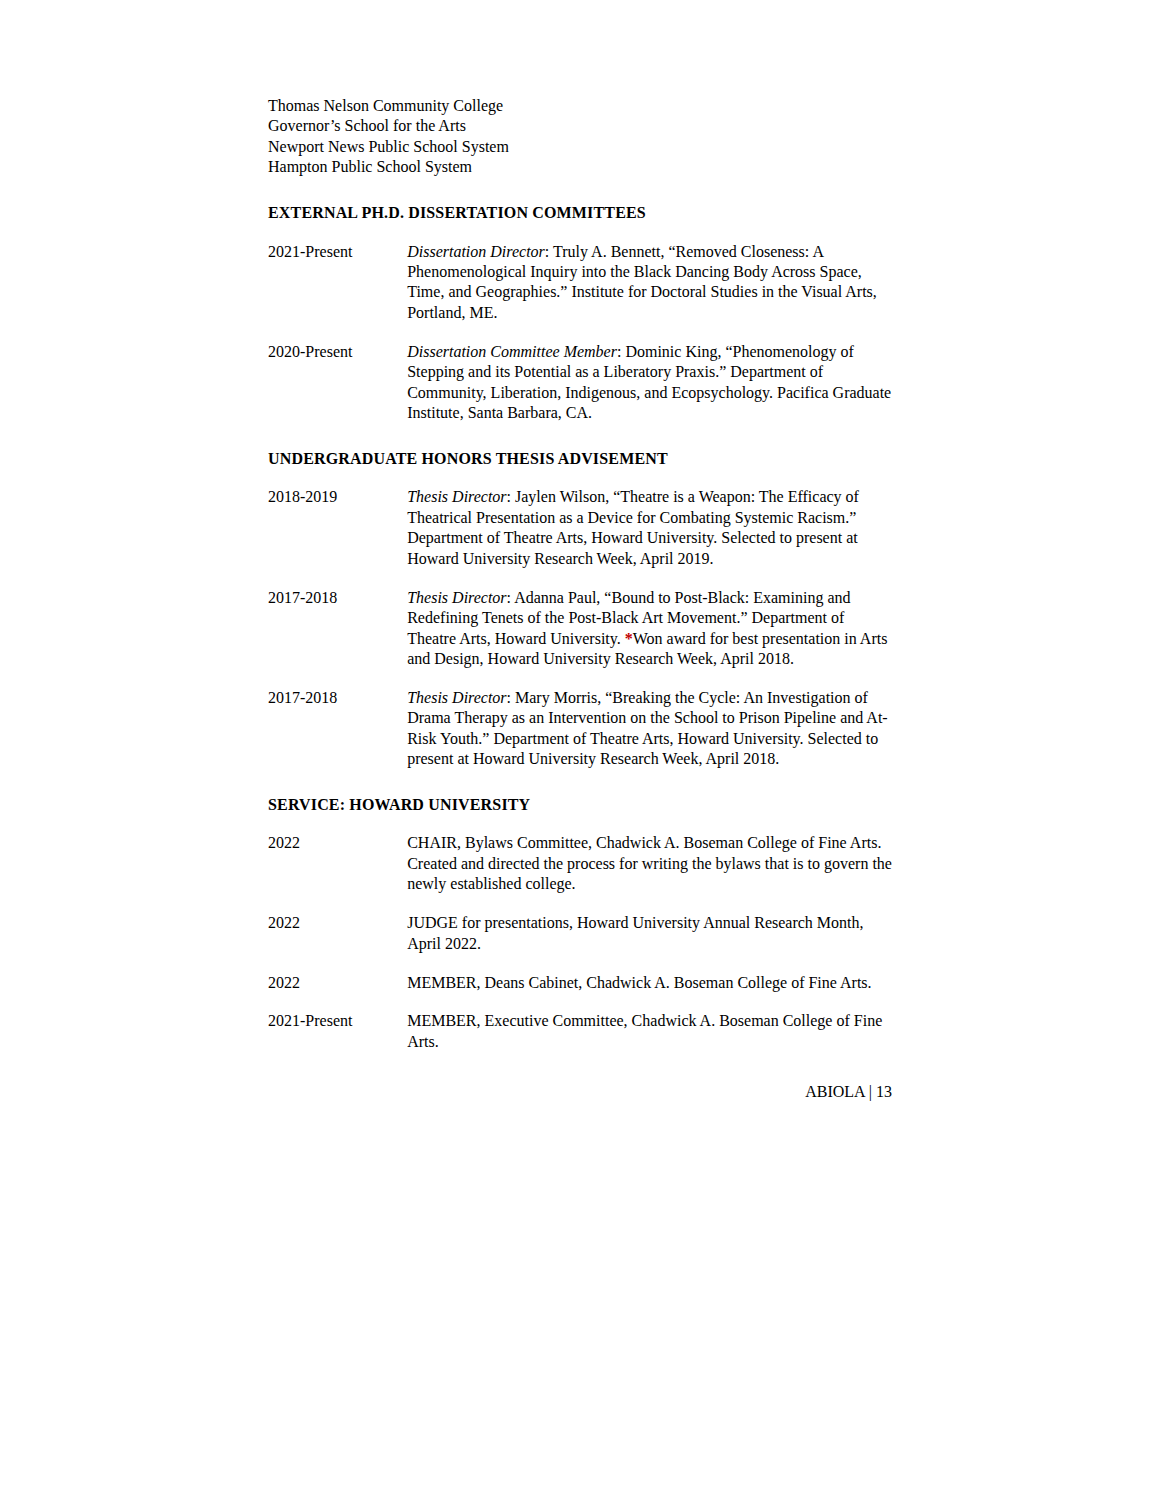Thomas Nelson Community College
Governor’s School for the Arts
Newport News Public School System
Hampton Public School System
External Ph.D. Dissertation Committees
2021-Present
Dissertation Director: Truly A. Bennett, “Removed Closeness: A Phenomenological Inquiry into the Black Dancing Body Across Space, Time, and Geographies.” Institute for Doctoral Studies in the Visual Arts, Portland, ME.
2020-Present
Dissertation Committee Member: Dominic King, “Phenomenology of Stepping and its Potential as a Liberatory Praxis.” Department of Community, Liberation, Indigenous, and Ecopsychology. Pacifica Graduate Institute, Santa Barbara, CA.
Undergraduate Honors Thesis Advisement
2018-2019
Thesis Director: Jaylen Wilson, “Theatre is a Weapon: The Efficacy of Theatrical Presentation as a Device for Combating Systemic Racism.” Department of Theatre Arts, Howard University. Selected to present at Howard University Research Week, April 2019.
2017-2018
Thesis Director: Adanna Paul, “Bound to Post-Black: Examining and Redefining Tenets of the Post-Black Art Movement.” Department of Theatre Arts, Howard University. *Won award for best presentation in Arts and Design, Howard University Research Week, April 2018.
2017-2018
Thesis Director: Mary Morris, “Breaking the Cycle: An Investigation of Drama Therapy as an Intervention on the School to Prison Pipeline and At-Risk Youth.” Department of Theatre Arts, Howard University. Selected to present at Howard University Research Week, April 2018.
Service: Howard University
2022
CHAIR, Bylaws Committee, Chadwick A. Boseman College of Fine Arts. Created and directed the process for writing the bylaws that is to govern the newly established college.
2022
JUDGE for presentations, Howard University Annual Research Month, April 2022.
2022
MEMBER, Deans Cabinet, Chadwick A. Boseman College of Fine Arts.
2021-Present
MEMBER, Executive Committee, Chadwick A. Boseman College of Fine Arts.
ABIOLA | 13